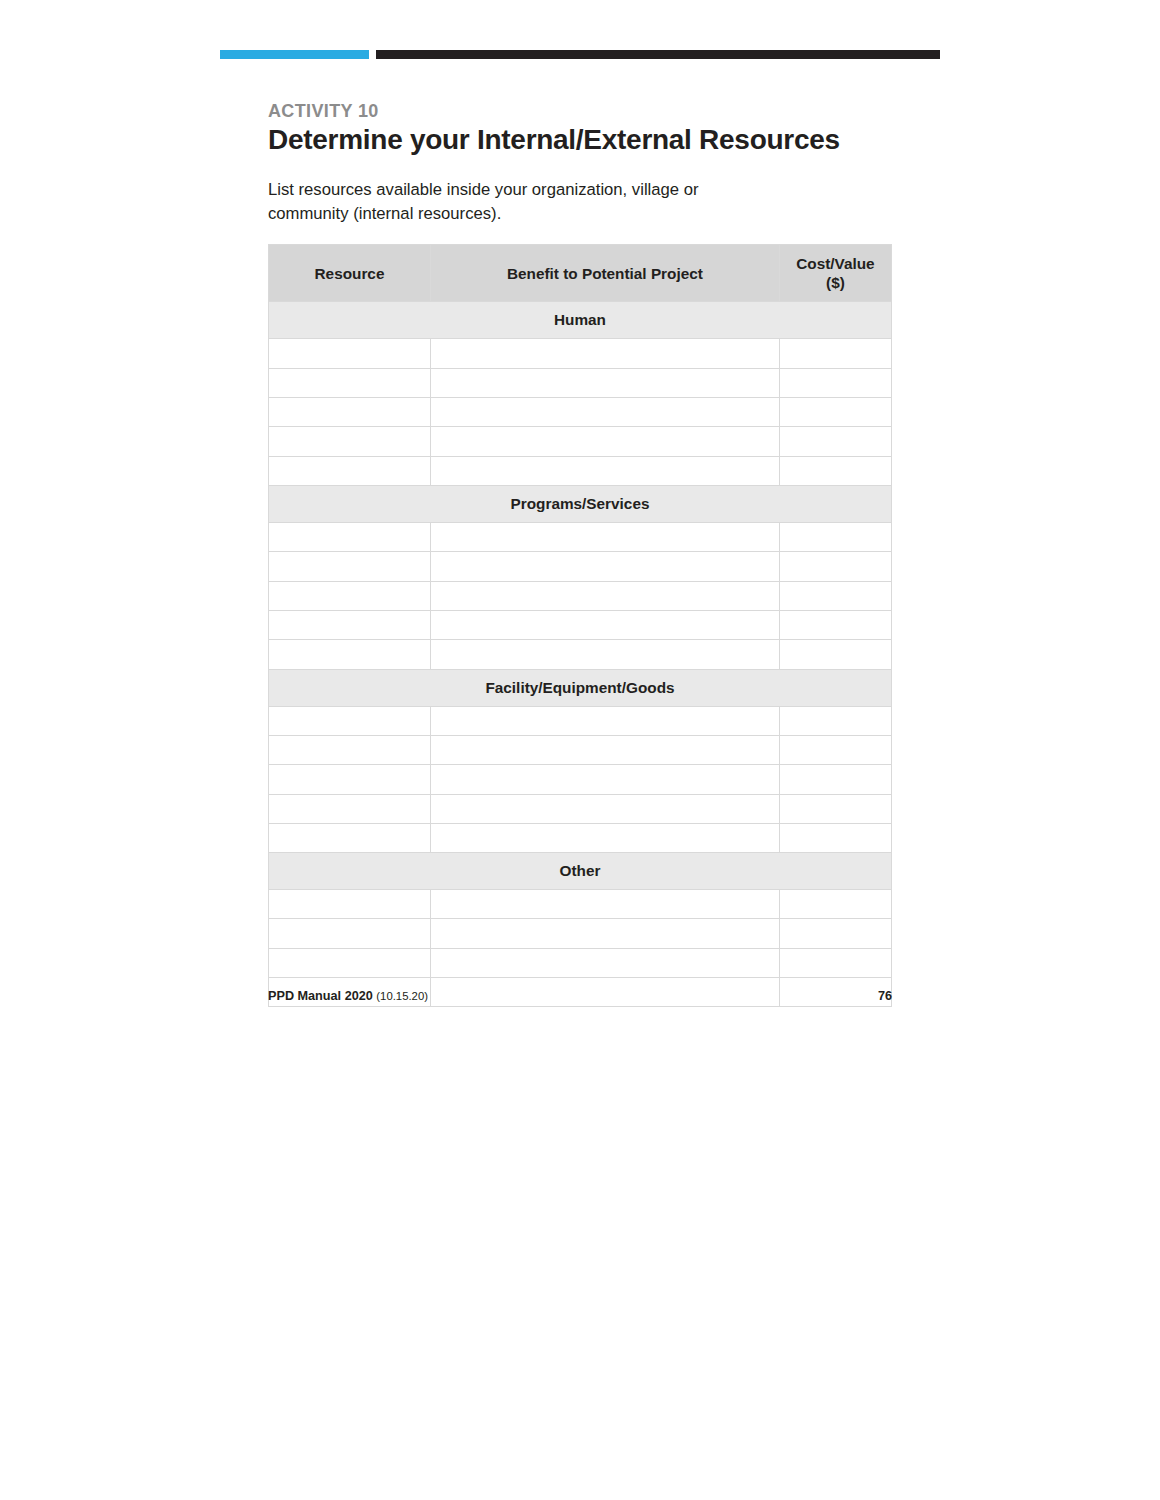Activity 10
Determine your Internal/External Resources
List resources available inside your organization, village or community (internal resources).
| Resource | Benefit to Potential Project | Cost/Value ($) |
| --- | --- | --- |
| Human |
| Programs/Services |
| Facility/Equipment/Goods |
| Other |
PPD Manual 2020 (10.15.20)
76